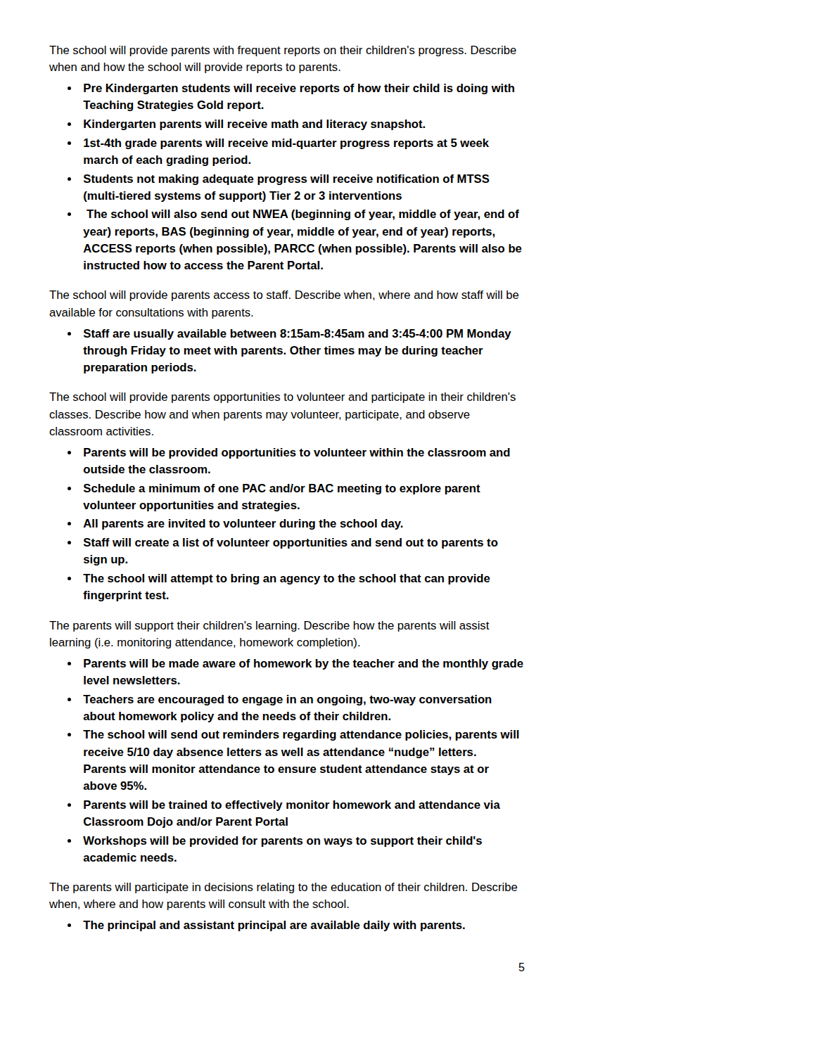The school will provide parents with frequent reports on their children's progress. Describe when and how the school will provide reports to parents.
Pre Kindergarten students will receive reports of how their child is doing with Teaching Strategies Gold report.
Kindergarten parents will receive math and literacy snapshot.
1st-4th grade parents will receive mid-quarter progress reports at 5 week march of each grading period.
Students not making adequate progress will receive notification of MTSS (multi-tiered systems of support) Tier 2 or 3 interventions
The school will also send out NWEA (beginning of year, middle of year, end of year) reports, BAS (beginning of year, middle of year, end of year) reports, ACCESS reports (when possible), PARCC (when possible). Parents will also be instructed how to access the Parent Portal.
The school will provide parents access to staff. Describe when, where and how staff will be available for consultations with parents.
Staff are usually available between 8:15am-8:45am and 3:45-4:00 PM Monday through Friday to meet with parents. Other times may be during teacher preparation periods.
The school will provide parents opportunities to volunteer and participate in their children's classes. Describe how and when parents may volunteer, participate, and observe classroom activities.
Parents will be provided opportunities to volunteer within the classroom and outside the classroom.
Schedule a minimum of one PAC and/or BAC meeting to explore parent volunteer opportunities and strategies.
All parents are invited to volunteer during the school day.
Staff will create a list of volunteer opportunities and send out to parents to sign up.
The school will attempt to bring an agency to the school that can provide fingerprint test.
The parents will support their children's learning. Describe how the parents will assist learning (i.e. monitoring attendance, homework completion).
Parents will be made aware of homework by the teacher and the monthly grade level newsletters.
Teachers are encouraged to engage in an ongoing, two-way conversation about homework policy and the needs of their children.
The school will send out reminders regarding attendance policies, parents will receive 5/10 day absence letters as well as attendance “nudge” letters. Parents will monitor attendance to ensure student attendance stays at or above 95%.
Parents will be trained to effectively monitor homework and attendance via Classroom Dojo and/or Parent Portal
Workshops will be provided for parents on ways to support their child's academic needs.
The parents will participate in decisions relating to the education of their children. Describe when, where and how parents will consult with the school.
The principal and assistant principal are available daily with parents.
5